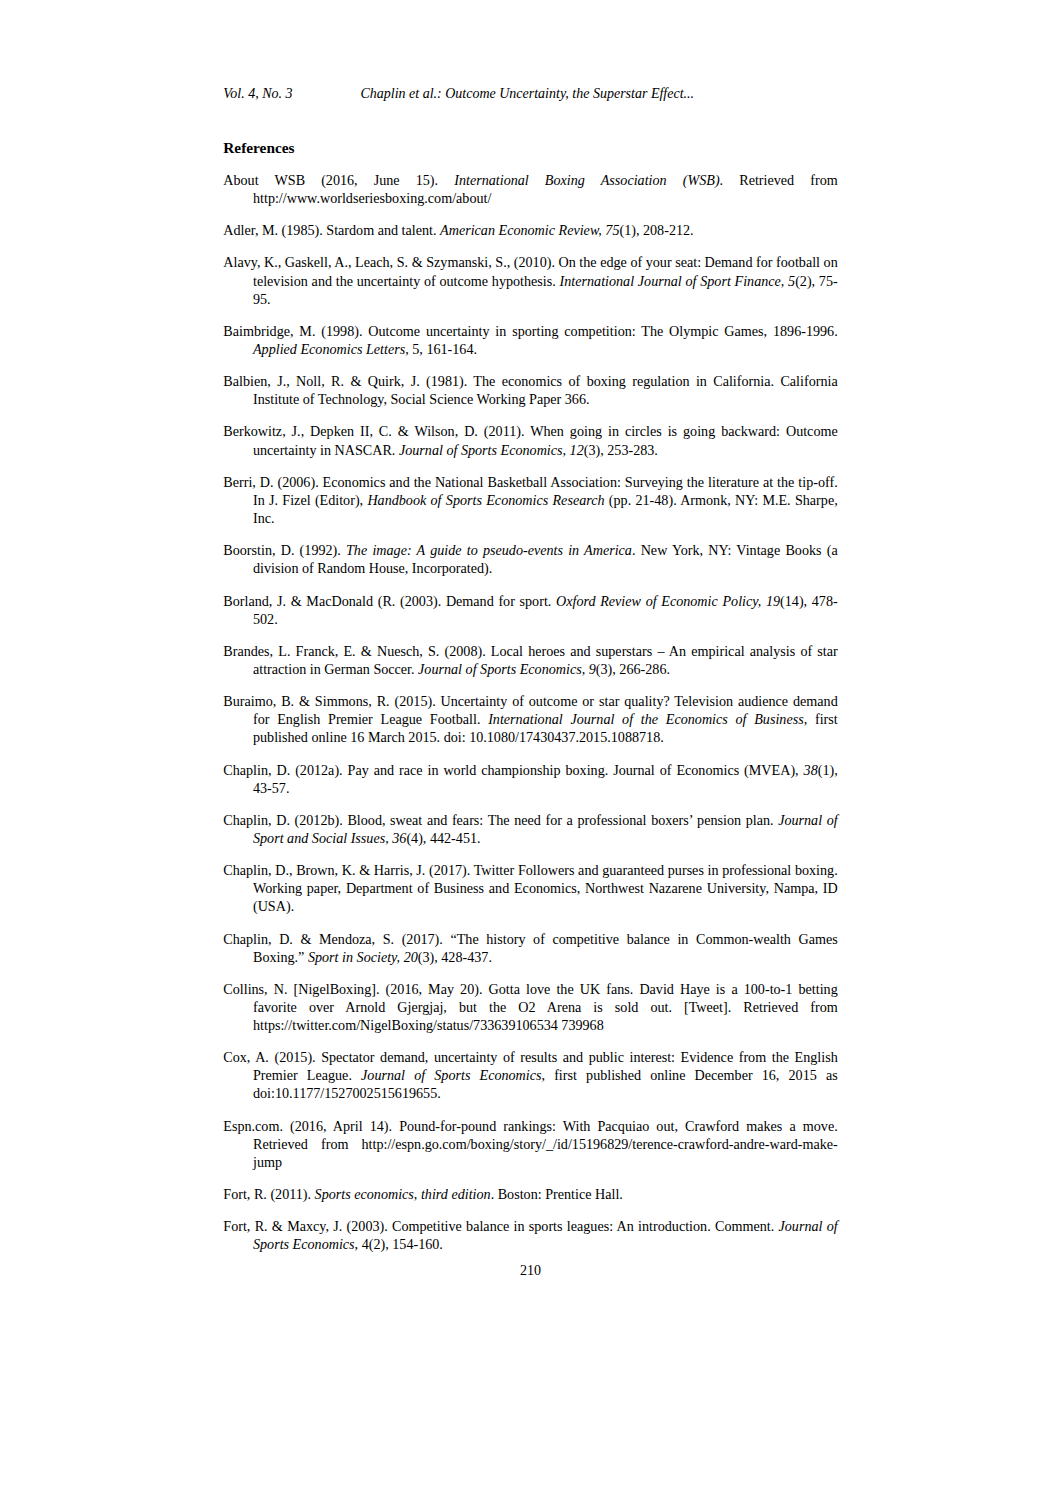Vol. 4, No. 3 Chaplin et al.: Outcome Uncertainty, the Superstar Effect...
References
About WSB (2016, June 15). International Boxing Association (WSB). Retrieved from http://www.worldseriesboxing.com/about/
Adler, M. (1985). Stardom and talent. American Economic Review, 75(1), 208-212.
Alavy, K., Gaskell, A., Leach, S. & Szymanski, S., (2010). On the edge of your seat: Demand for football on television and the uncertainty of outcome hypothesis. International Journal of Sport Finance, 5(2), 75-95.
Baimbridge, M. (1998). Outcome uncertainty in sporting competition: The Olympic Games, 1896-1996. Applied Economics Letters, 5, 161-164.
Balbien, J., Noll, R. & Quirk, J. (1981). The economics of boxing regulation in California. California Institute of Technology, Social Science Working Paper 366.
Berkowitz, J., Depken II, C. & Wilson, D. (2011). When going in circles is going backward: Outcome uncertainty in NASCAR. Journal of Sports Economics, 12(3), 253-283.
Berri, D. (2006). Economics and the National Basketball Association: Surveying the literature at the tip-off. In J. Fizel (Editor), Handbook of Sports Economics Research (pp. 21-48). Armonk, NY: M.E. Sharpe, Inc.
Boorstin, D. (1992). The image: A guide to pseudo-events in America. New York, NY: Vintage Books (a division of Random House, Incorporated).
Borland, J. & MacDonald (R. (2003). Demand for sport. Oxford Review of Economic Policy, 19(14), 478-502.
Brandes, L. Franck, E. & Nuesch, S. (2008). Local heroes and superstars – An empirical analysis of star attraction in German Soccer. Journal of Sports Economics, 9(3), 266-286.
Buraimo, B. & Simmons, R. (2015). Uncertainty of outcome or star quality? Television audience demand for English Premier League Football. International Journal of the Economics of Business, first published online 16 March 2015. doi: 10.1080/17430437.2015.1088718.
Chaplin, D. (2012a). Pay and race in world championship boxing. Journal of Economics (MVEA), 38(1), 43-57.
Chaplin, D. (2012b). Blood, sweat and fears: The need for a professional boxers’ pension plan. Journal of Sport and Social Issues, 36(4), 442-451.
Chaplin, D., Brown, K. & Harris, J. (2017). Twitter Followers and guaranteed purses in professional boxing. Working paper, Department of Business and Economics, Northwest Nazarene University, Nampa, ID (USA).
Chaplin, D. & Mendoza, S. (2017). “The history of competitive balance in Common-wealth Games Boxing.” Sport in Society, 20(3), 428-437.
Collins, N. [NigelBoxing]. (2016, May 20). Gotta love the UK fans. David Haye is a 100-to-1 betting favorite over Arnold Gjergjaj, but the O2 Arena is sold out. [Tweet]. Retrieved from https://twitter.com/NigelBoxing/status/733639106534 739968
Cox, A. (2015). Spectator demand, uncertainty of results and public interest: Evidence from the English Premier League. Journal of Sports Economics, first published online December 16, 2015 as doi:10.1177/1527002515619655.
Espn.com. (2016, April 14). Pound-for-pound rankings: With Pacquiao out, Crawford makes a move. Retrieved from http://espn.go.com/boxing/story/_/id/15196829/terence-crawford-andre-ward-make-jump
Fort, R. (2011). Sports economics, third edition. Boston: Prentice Hall.
Fort, R. & Maxcy, J. (2003). Competitive balance in sports leagues: An introduction. Comment. Journal of Sports Economics, 4(2), 154-160.
210